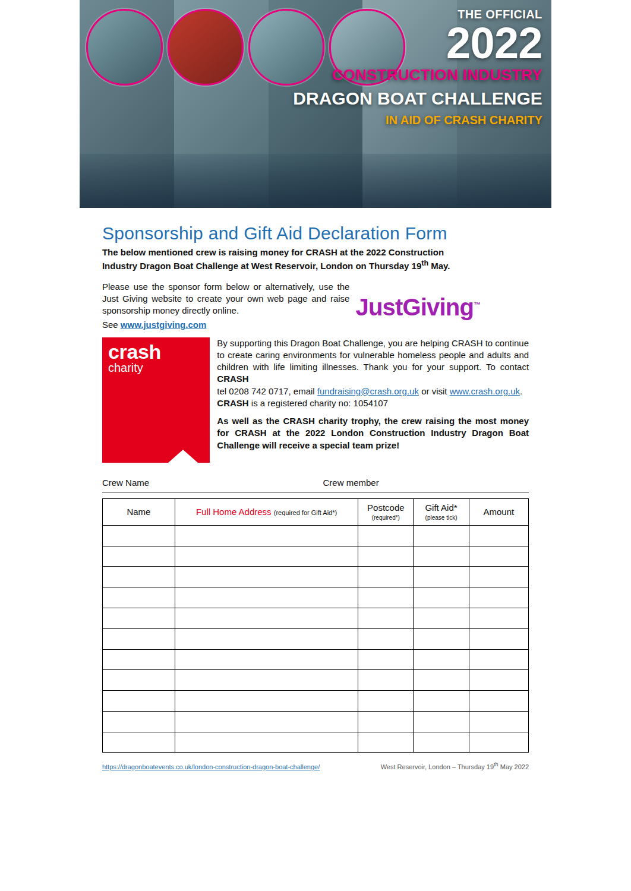THE OFFICIAL
2022
CONSTRUCTION INDUSTRY
DRAGON BOAT CHALLENGE
IN AID OF CRASH CHARITY
Sponsorship and Gift Aid Declaration Form
The below mentioned crew is raising money for CRASH at the 2022 Construction Industry Dragon Boat Challenge at West Reservoir, London on Thursday 19th May.
Please use the sponsor form below or alternatively, use the Just Giving website to create your own web page and raise sponsorship money directly online.
See www.justgiving.com
JustGiving™
crash
charity
By supporting this Dragon Boat Challenge, you are helping CRASH to continue to create caring environments for vulnerable homeless people and adults and children with life limiting illnesses. Thank you for your support. To contact CRASH
tel 0208 742 0717, email fundraising@crash.org.uk or visit www.crash.org.uk.
CRASH is a registered charity no: 1054107
As well as the CRASH charity trophy, the crew raising the most money for CRASH at the 2022 London Construction Industry Dragon Boat Challenge will receive a special team prize!
Crew Name Crew member
| Name | Full Home Address (required for Gift Aid*) | Postcode (required*) | Gift Aid* (please tick) | Amount |
| --- | --- | --- | --- | --- |
https://dragonboatevents.co.uk/london-construction-dragon-boat-challenge/
West Reservoir, London – Thursday 19th May 2022